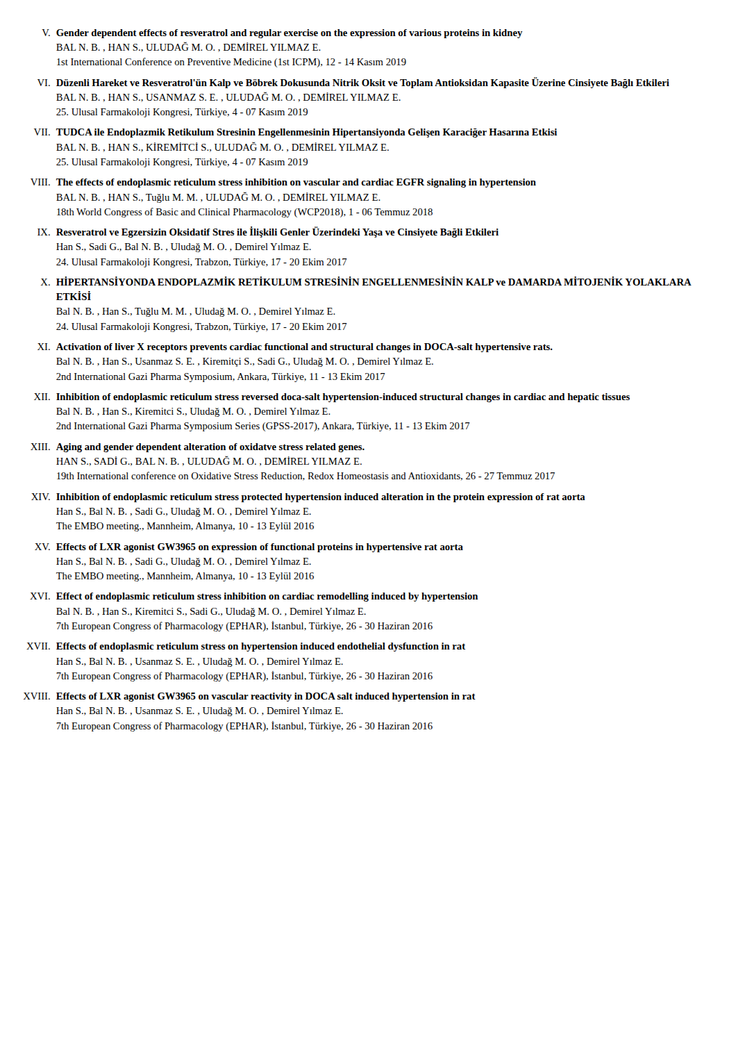Gender dependent effects of resveratrol and regular exercise on the expression of various proteins in kidney BAL N. B. , HAN S., ULUDAĞ M. O. , DEMİREL YILMAZ E. 1st International Conference on Preventive Medicine (1st ICPM), 12 - 14 Kasım 2019
Düzenli Hareket ve Resveratrol'ün Kalp ve Böbrek Dokusunda Nitrik Oksit ve Toplam Antioksidan Kapasite Üzerine Cinsiyete Bağlı Etkileri BAL N. B. , HAN S., USANMAZ S. E. , ULUDAĞ M. O. , DEMİREL YILMAZ E. 25. Ulusal Farmakoloji Kongresi, Türkiye, 4 - 07 Kasım 2019
TUDCA ile Endoplazmik Retikulum Stresinin Engellenmesinin Hipertansiyonda Gelişen Karaciğer Hasarına Etkisi BAL N. B. , HAN S., KİREMİTCİ S., ULUDAĞ M. O. , DEMİREL YILMAZ E. 25. Ulusal Farmakoloji Kongresi, Türkiye, 4 - 07 Kasım 2019
The effects of endoplasmic reticulum stress inhibition on vascular and cardiac EGFR signaling in hypertension BAL N. B. , HAN S., Tuğlu M. M. , ULUDAĞ M. O. , DEMİREL YILMAZ E. 18th World Congress of Basic and Clinical Pharmacology (WCP2018), 1 - 06 Temmuz 2018
Resveratrol ve Egzersizin Oksidatif Stres ile İlişkili Genler Üzerindeki Yaşa ve Cinsiyete Bağli Etkileri Han S., Sadi G., Bal N. B. , Uludağ M. O. , Demirel Yılmaz E. 24. Ulusal Farmakoloji Kongresi, Trabzon, Türkiye, 17 - 20 Ekim 2017
HİPERTANSİYONDA ENDOPLAZMİK RETİKULUM STRESİNİN ENGELLENMESİNİN KALP ve DAMARDA MİTOJENİK YOLAKLARA ETKİSİ Bal N. B. , Han S., Tuğlu M. M. , Uludağ M. O. , Demirel Yılmaz E. 24. Ulusal Farmakoloji Kongresi, Trabzon, Türkiye, 17 - 20 Ekim 2017
Activation of liver X receptors prevents cardiac functional and structural changes in DOCA-salt hypertensive rats. Bal N. B. , Han S., Usanmaz S. E. , Kiremitçi S., Sadi G., Uludağ M. O. , Demirel Yılmaz E. 2nd International Gazi Pharma Symposium, Ankara, Türkiye, 11 - 13 Ekim 2017
Inhibition of endoplasmic reticulum stress reversed doca-salt hypertension-induced structural changes in cardiac and hepatic tissues Bal N. B. , Han S., Kiremitci S., Uludağ M. O. , Demirel Yılmaz E. 2nd International Gazi Pharma Symposium Series (GPSS-2017), Ankara, Türkiye, 11 - 13 Ekim 2017
Aging and gender dependent alteration of oxidatve stress related genes. HAN S., SADİ G., BAL N. B. , ULUDAĞ M. O. , DEMİREL YILMAZ E. 19th International conference on Oxidative Stress Reduction, Redox Homeostasis and Antioxidants, 26 - 27 Temmuz 2017
Inhibition of endoplasmic reticulum stress protected hypertension induced alteration in the protein expression of rat aorta Han S., Bal N. B. , Sadi G., Uludağ M. O. , Demirel Yılmaz E. The EMBO meeting., Mannheim, Almanya, 10 - 13 Eylül 2016
Effects of LXR agonist GW3965 on expression of functional proteins in hypertensive rat aorta Han S., Bal N. B. , Sadi G., Uludağ M. O. , Demirel Yılmaz E. The EMBO meeting., Mannheim, Almanya, 10 - 13 Eylül 2016
Effect of endoplasmic reticulum stress inhibition on cardiac remodelling induced by hypertension Bal N. B. , Han S., Kiremitci S., Sadi G., Uludağ M. O. , Demirel Yılmaz E. 7th European Congress of Pharmacology (EPHAR), İstanbul, Türkiye, 26 - 30 Haziran 2016
Effects of endoplasmic reticulum stress on hypertension induced endothelial dysfunction in rat Han S., Bal N. B. , Usanmaz S. E. , Uludağ M. O. , Demirel Yılmaz E. 7th European Congress of Pharmacology (EPHAR), İstanbul, Türkiye, 26 - 30 Haziran 2016
Effects of LXR agonist GW3965 on vascular reactivity in DOCA salt induced hypertension in rat Han S., Bal N. B. , Usanmaz S. E. , Uludağ M. O. , Demirel Yılmaz E. 7th European Congress of Pharmacology (EPHAR), İstanbul, Türkiye, 26 - 30 Haziran 2016